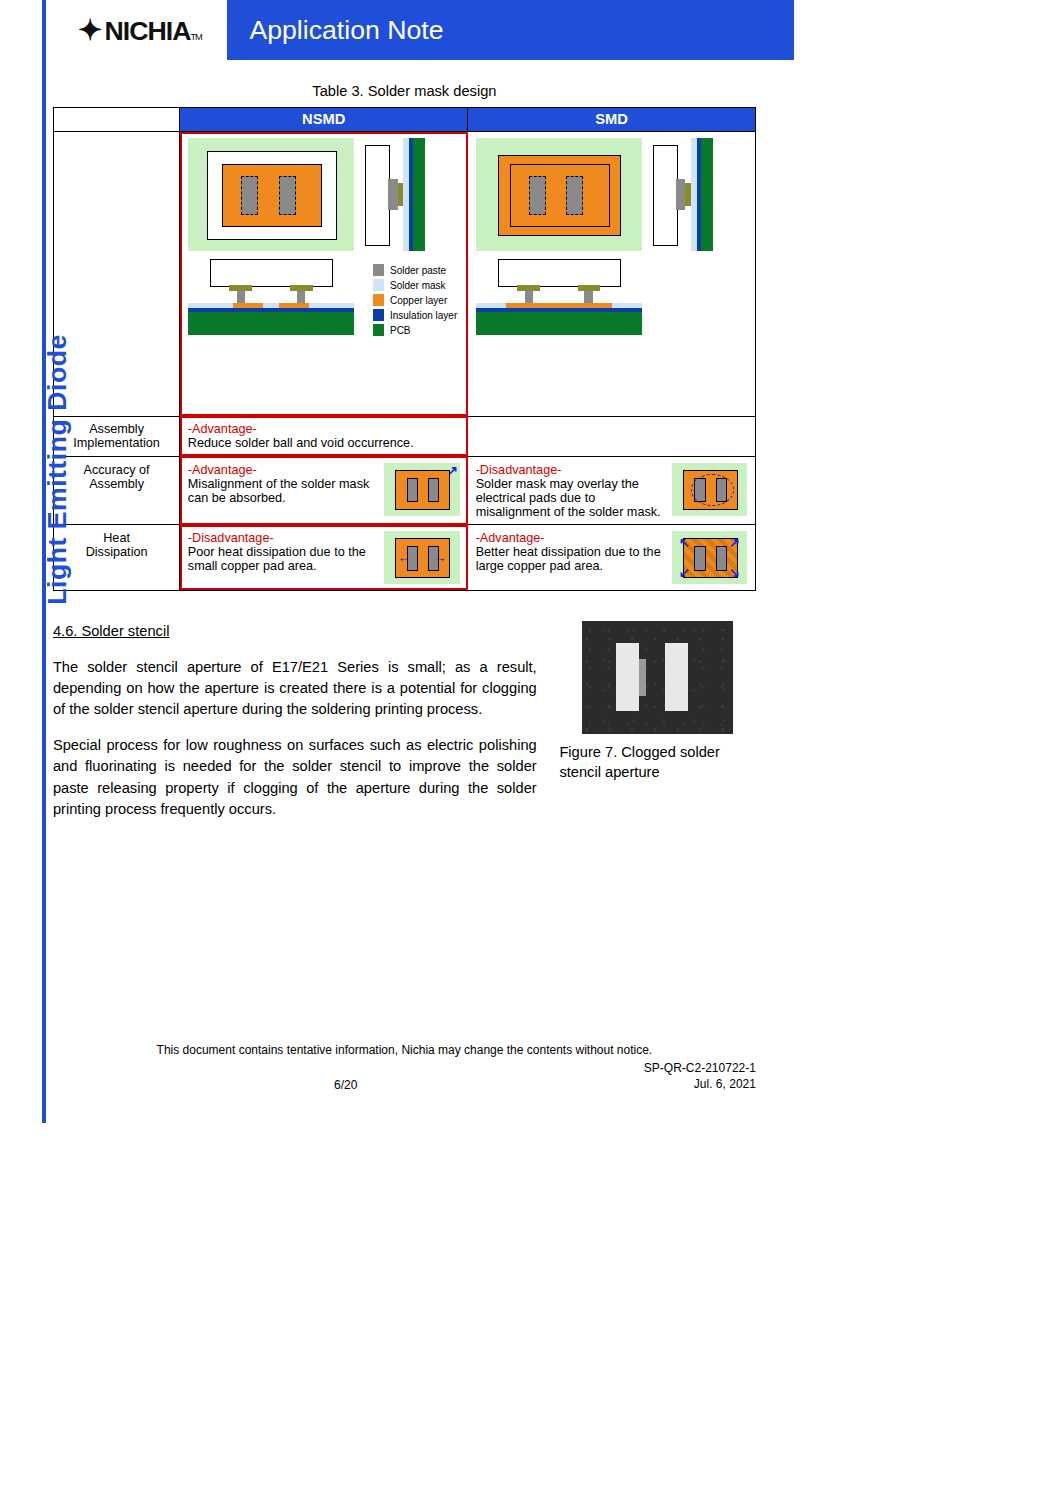Light Emitting Diode
✦NICHIATM
Application Note
Table 3. Solder mask design
| | NSMD | SMD |
| --- | --- | --- |
| | Solder paste Solder mask Copper layer Insulation layer PCB | |
| Assembly Implementation | -Advantage- Reduce solder ball and void occurrence. | |
| Accuracy of Assembly | -Advantage- Misalignment of the solder mask can be absorbed. ↗ | -Disadvantage- Solder mask may overlay the electrical pads due to misalignment of the solder mask. |
| Heat Dissipation | -Disadvantage- Poor heat dissipation due to the small copper pad area. ← → | -Advantage- Better heat dissipation due to the large copper pad area. ↖ ↗ ↙ ↘ |
4.6. Solder stencil
The solder stencil aperture of E17/E21 Series is small; as a result, depending on how the aperture is created there is a potential for clogging of the solder stencil aperture during the soldering printing process.
Special process for low roughness on surfaces such as electric polishing and fluorinating is needed for the solder stencil to improve the solder paste releasing property if clogging of the aperture during the solder printing process frequently occurs.
Figure 7. Clogged solder stencil aperture
This document contains tentative information, Nichia may change the contents without notice.
6/20
SP-QR-C2-210722-1
Jul. 6, 2021